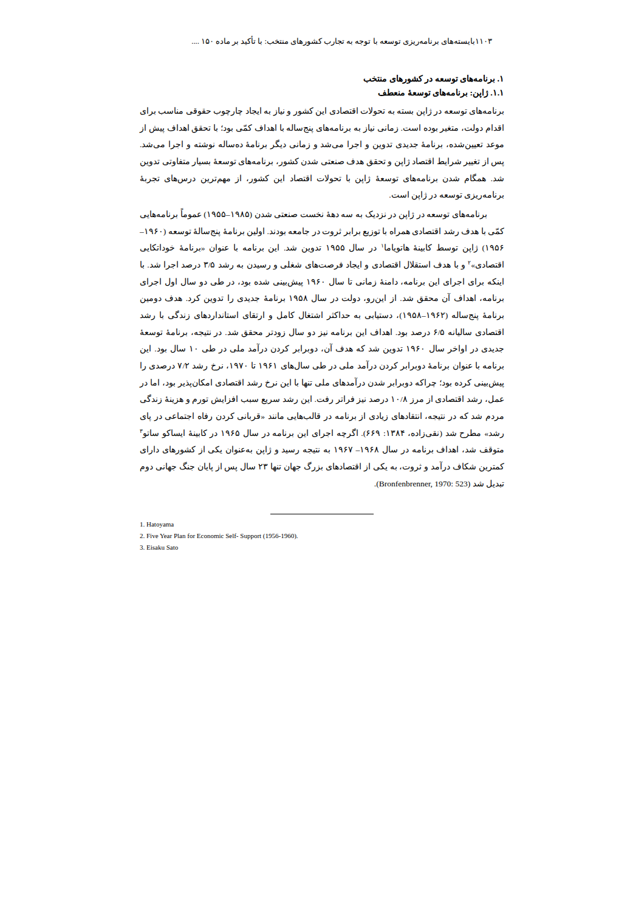۱۱۰۳
بایسته‌های برنامه‌ریزی توسعه با توجه به تجارب کشورهای منتخب: با تأکید بر ماده ۱۵۰ ....
۱. برنامه‌های توسعه در کشورهای منتخب
۱.۱. ژاپن: برنامه‌های توسعهٔ منعطف
برنامه‌های توسعه در ژاپن بسته به تحولات اقتصادی این کشور و نیاز به ایجاد چارچوب حقوقی مناسب برای اقدام دولت، متغیر بوده است. زمانی نیاز به برنامه‌های پنج‌ساله با اهداف کمّی بود؛ با تحقق اهداف پیش از موعد تعیین‌شده، برنامهٔ جدیدی تدوین و اجرا می‌شد و زمانی دیگر برنامهٔ ده‌ساله نوشته و اجرا می‌شد. پس از تغییر شرایط اقتصاد ژاپن و تحقق هدف صنعتی شدن کشور، برنامه‌های توسعهٔ بسیار متفاوتی تدوین شد. همگام شدن برنامه‌های توسعهٔ ژاپن با تحولات اقتصاد این کشور، از مهم‌ترین درس‌های تجربهٔ برنامه‌ریزی توسعه در ژاپن است.
برنامه‌های توسعه در ژاپن در نزدیک به سه دههٔ نخست صنعتی شدن (۱۹۸۵–۱۹۵۵) عموماً برنامه‌هایی کمّی با هدف رشد اقتصادی همراه با توزیع برابر ثروت در جامعه بودند. اولین برنامهٔ پنج‌سالهٔ توسعه (۱۹۶۰–۱۹۵۶) ژاپن توسط کابینهٔ هاتویاما۱ در سال ۱۹۵۵ تدوین شد. این برنامه با عنوان «برنامهٔ خوداتکایی اقتصادی»۲ و با هدف استقلال اقتصادی و ایجاد فرصت‌های شغلی و رسیدن به رشد ۳/۵ درصد اجرا شد. با اینکه برای اجرای این برنامه، دامنهٔ زمانی تا سال ۱۹۶۰ پیش‌بینی شده بود، در طی دو سال اول اجرای برنامه، اهداف آن محقق شد. از این‌رو، دولت در سال ۱۹۵۸ برنامهٔ جدیدی را تدوین کرد. هدف دومین برنامهٔ پنج‌ساله (۱۹۶۲–۱۹۵۸)، دستیابی به حداکثر اشتغال کامل و ارتقای استانداردهای زندگی با رشد اقتصادی سالیانه ۶/۵ درصد بود. اهداف این برنامه نیز دو سال زودتر محقق شد. در نتیجه، برنامهٔ توسعهٔ جدیدی در اواخر سال ۱۹۶۰ تدوین شد که هدف آن، دوبرابر کردن درآمد ملی در طی ۱۰ سال بود. این برنامه با عنوان برنامهٔ دوبرابر کردن درآمد ملی در طی سال‌های ۱۹۶۱ تا ۱۹۷۰، نرخ رشد ۷/۲ درصدی را پیش‌بینی کرده بود؛ چراکه دوبرابر شدن درآمدهای ملی تنها با این نرخ رشد اقتصادی امکان‌پذیر بود، اما در عمل، رشد اقتصادی از مرز ۱۰/۸ درصد نیز فراتر رفت. این رشد سریع سبب افزایش تورم و هزینهٔ زندگی مردم شد که در نتیجه، انتقادهای زیادی از برنامه در قالب‌هایی مانند «قربانی کردن رفاه اجتماعی در پای رشد» مطرح شد (نقی‌زاده، ۱۳۸۴: ۶۶۹). اگرچه اجرای این برنامه در سال ۱۹۶۵ در کابینهٔ ایساکو ساتو۳ متوقف شد، اهداف برنامه در سال ۱۹۶۸– ۱۹۶۷ به نتیجه رسید و ژاپن به‌عنوان یکی از کشورهای دارای کمترین شکاف درآمد و ثروت، به یکی از اقتصادهای بزرگ جهان تنها ۲۳ سال پس از پایان جنگ جهانی دوم تبدیل شد (Bronfenbrenner, 1970: 523).
1. Hatoyama
2. Five Year Plan for Economic Self- Support (1956-1960).
3. Eisaku Sato